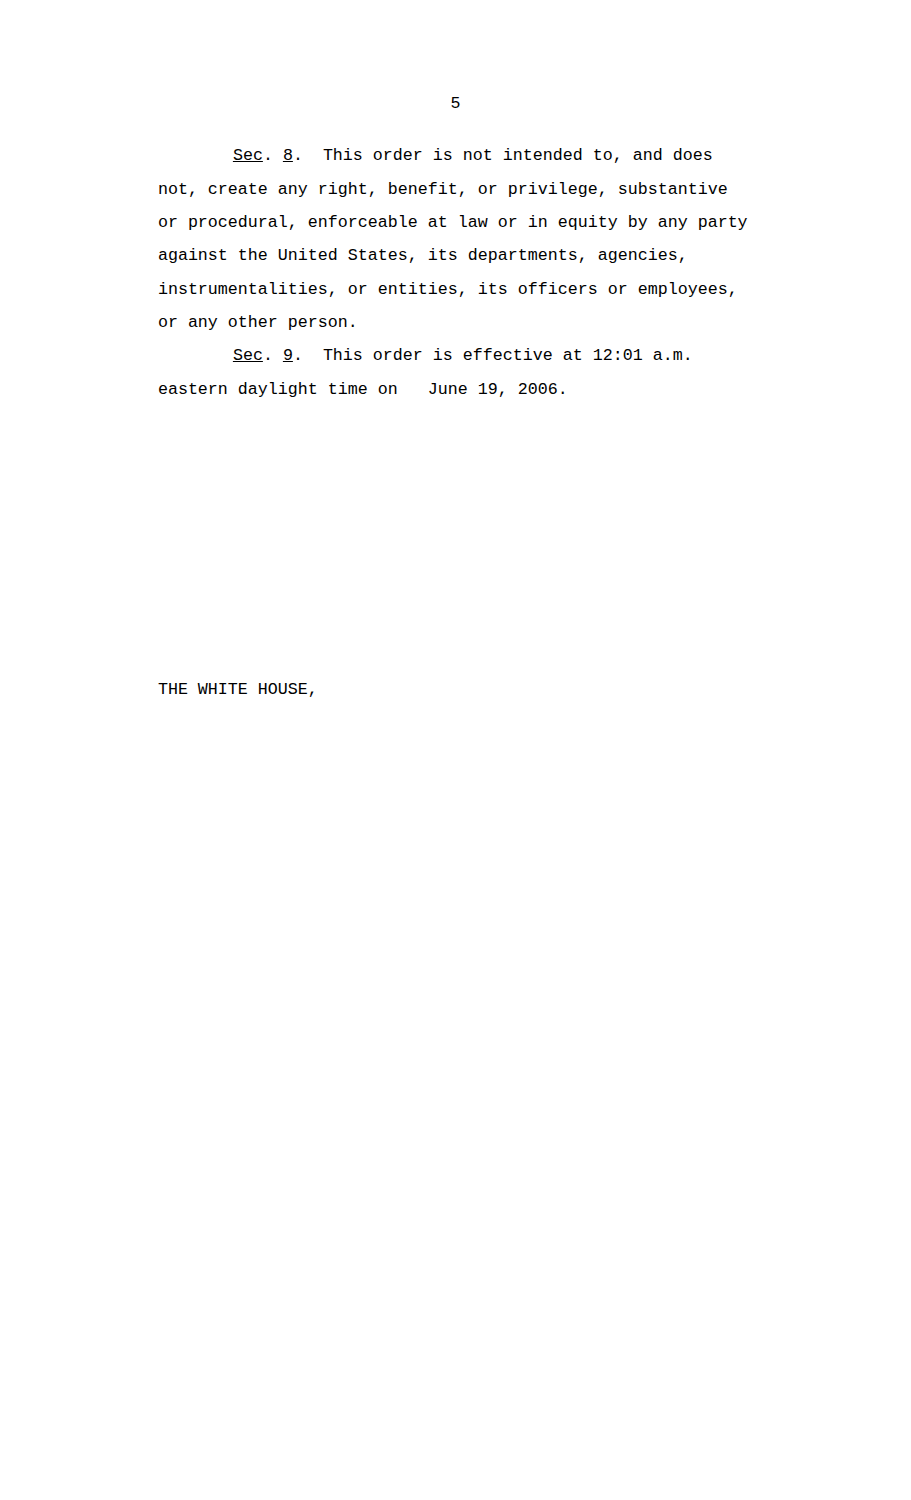5
Sec. 8. This order is not intended to, and does not, create any right, benefit, or privilege, substantive or procedural, enforceable at law or in equity by any party against the United States, its departments, agencies, instrumentalities, or entities, its officers or employees, or any other person.
Sec. 9. This order is effective at 12:01 a.m. eastern daylight time on June 19, 2006.
THE WHITE HOUSE,